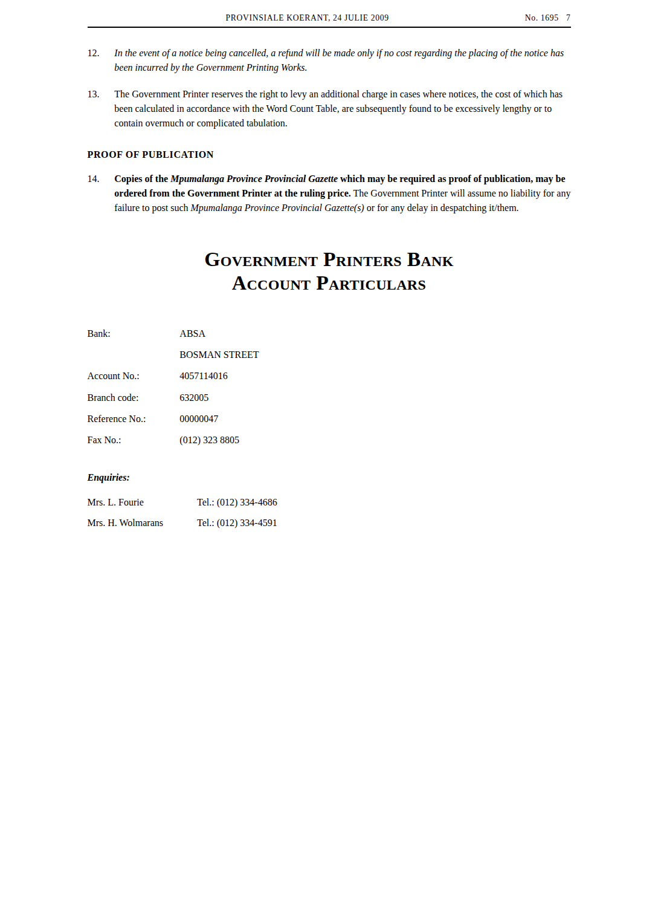PROVINSIALE KOERANT, 24 JULIE 2009
No. 1695 7
12. In the event of a notice being cancelled, a refund will be made only if no cost regarding the placing of the notice has been incurred by the Government Printing Works.
13. The Government Printer reserves the right to levy an additional charge in cases where notices, the cost of which has been calculated in accordance with the Word Count Table, are subsequently found to be excessively lengthy or to contain overmuch or complicated tabulation.
PROOF OF PUBLICATION
14. Copies of the Mpumalanga Province Provincial Gazette which may be required as proof of publication, may be ordered from the Government Printer at the ruling price. The Government Printer will assume no liability for any failure to post such Mpumalanga Province Provincial Gazette(s) or for any delay in despatching it/them.
Government Printers Bank
Account Particulars
| Bank: | ABSA |
| | BOSMAN STREET |
| Account No.: | 4057114016 |
| Branch code: | 632005 |
| Reference No.: | 00000047 |
| Fax No.: | (012) 323 8805 |
Enquiries:
| Mrs. L. Fourie | Tel.: (012) 334-4686 |
| Mrs. H. Wolmarans | Tel.: (012) 334-4591 |